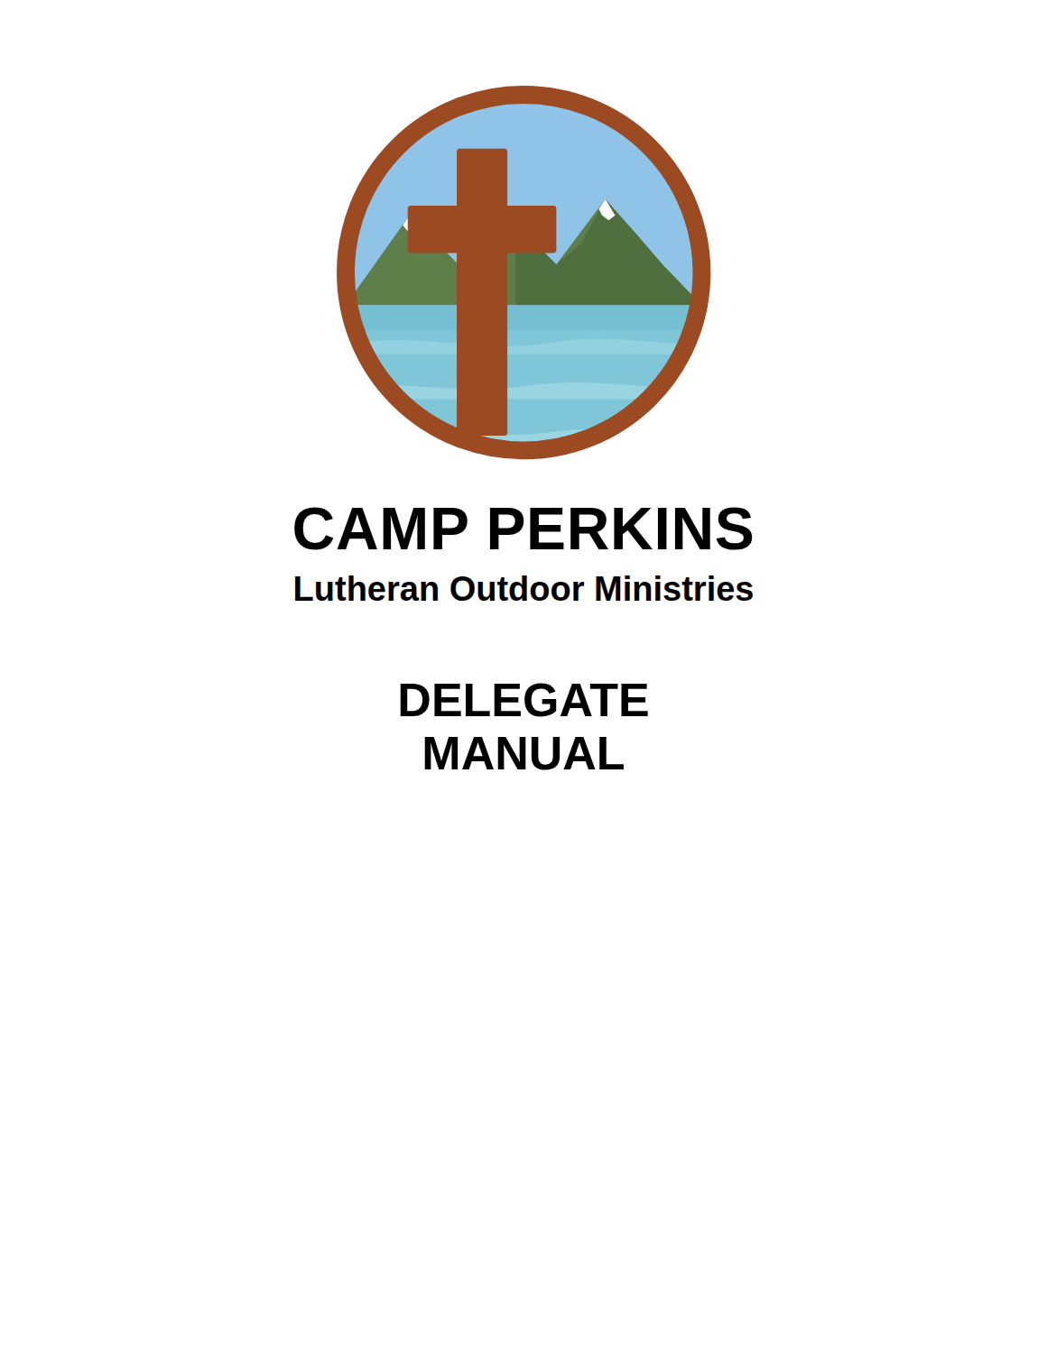CAMP PERKINS
Lutheran Outdoor Ministries
DELEGATE MANUAL